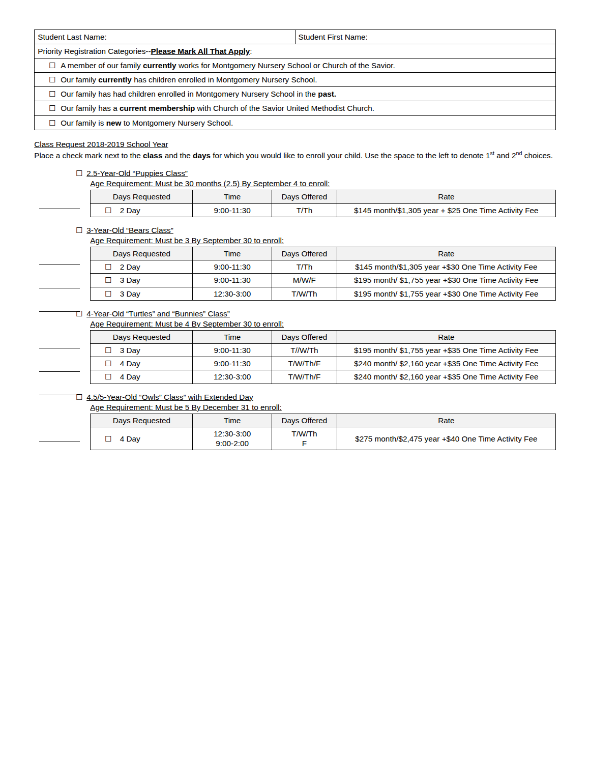| Student Last Name: | Student First Name: |
| Priority Registration Categories-- Please Mark All That Apply : |
| ☐ A member of our family currently works for Montgomery Nursery School or Church of the Savior. |
| ☐ Our family currently has children enrolled in Montgomery Nursery School. |
| ☐ Our family has had children enrolled in Montgomery Nursery School in the past. |
| ☐ Our family has a current membership with Church of the Savior United Methodist Church. |
| ☐ Our family is new to Montgomery Nursery School. |
Class Request 2018-2019 School Year
Place a check mark next to the class and the days for which you would like to enroll your child. Use the space to the left to denote 1st and 2nd choices.
☐2.5-Year-Old “Puppies Class”
Age Requirement: Must be 30 months (2.5) By September 4 to enroll:
| Days Requested | Time | Days Offered | Rate |
| --- | --- | --- | --- |
| ☐ 2 Day | 9:00-11:30 | T/Th | $145 month/$1,305 year + $25 One Time Activity Fee |
☐3-Year-Old “Bears Class”
Age Requirement: Must be 3 By September 30 to enroll:
| Days Requested | Time | Days Offered | Rate |
| --- | --- | --- | --- |
| ☐ 2 Day | 9:00-11:30 | T/Th | $145 month/$1,305 year +$30 One Time Activity Fee |
| ☐ 3 Day | 9:00-11:30 | M/W/F | $195 month/ $1,755 year +$30 One Time Activity Fee |
| ☐ 3 Day | 12:30-3:00 | T/W/Th | $195 month/ $1,755 year +$30 One Time Activity Fee |
☐4-Year-Old “Turtles” and “Bunnies” Class”
Age Requirement: Must be 4 By September 30 to enroll:
| Days Requested | Time | Days Offered | Rate |
| --- | --- | --- | --- |
| ☐ 3 Day | 9:00-11:30 | T//W/Th | $195 month/ $1,755 year +$35 One Time Activity Fee |
| ☐ 4 Day | 9:00-11:30 | T/W/Th/F | $240 month/ $2,160 year +$35 One Time Activity Fee |
| ☐ 4 Day | 12:30-3:00 | T/W/Th/F | $240 month/ $2,160 year +$35 One Time Activity Fee |
☐4.5/5-Year-Old “Owls” Class” with Extended Day
Age Requirement: Must be 5 By December 31 to enroll:
| Days Requested | Time | Days Offered | Rate |
| --- | --- | --- | --- |
| ☐ 4 Day | 12:30-3:00 9:00-2:00 | T/W/Th F | $275 month/$2,475 year +$40 One Time Activity Fee |